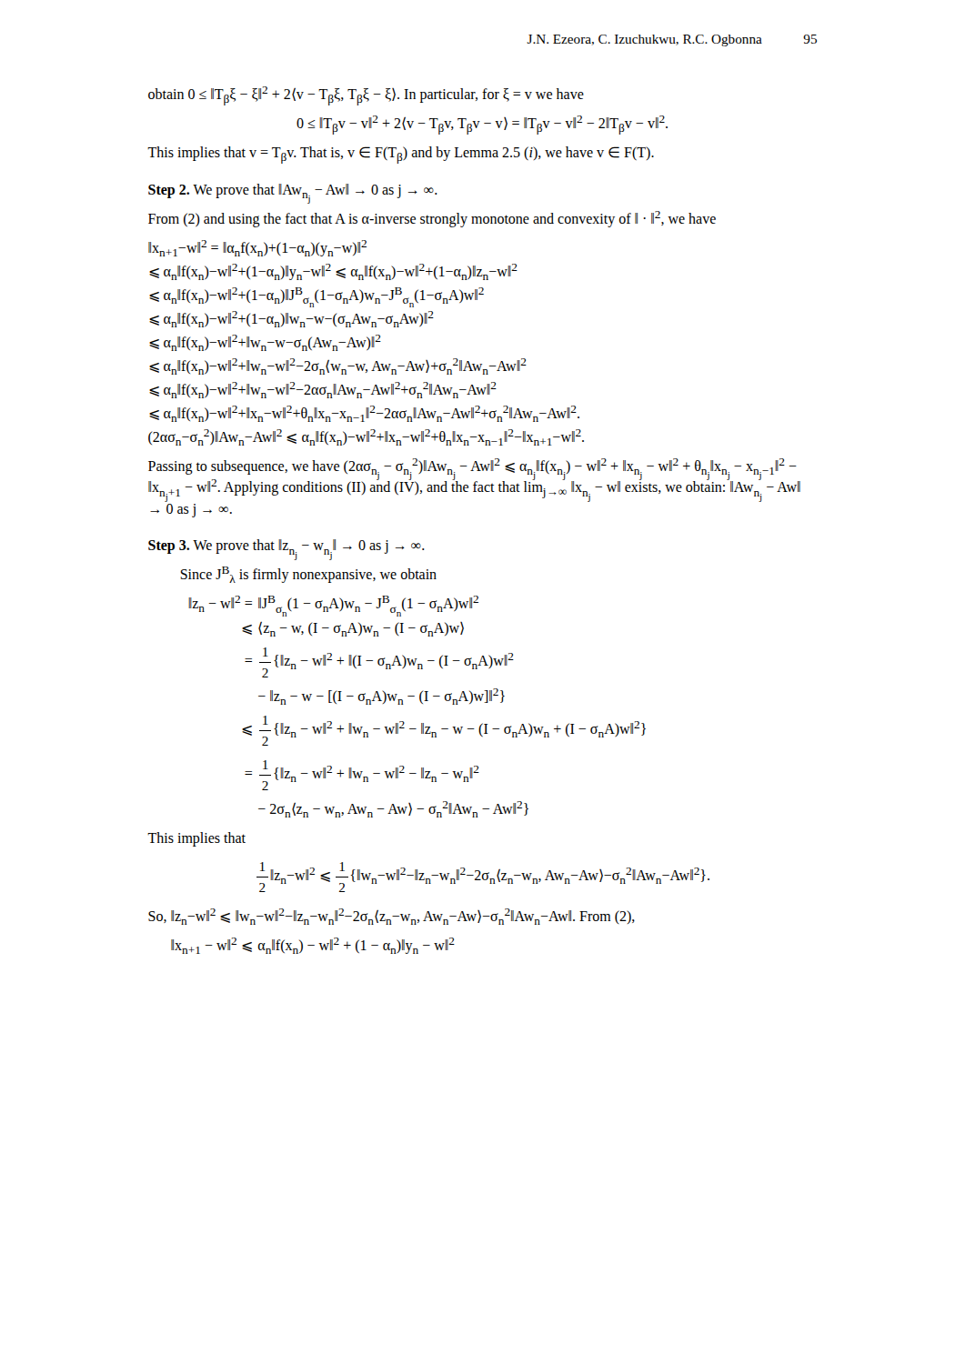J.N. Ezeora, C. Izuchukwu, R.C. Ogbonna 95
obtain 0 ≤ ‖Tβξ − ξ‖2 + 2⟨v − Tβξ, Tβξ − ξ⟩. In particular, for ξ = v we have
0 ≤ ‖Tβv − v‖2 + 2⟨v − Tβv, Tβv − v⟩ = ‖Tβv − v‖2 − 2‖Tβv − v‖2.
This implies that v = Tβv. That is, v ∈ F(Tβ) and by Lemma 2.5 (i), we have v ∈ F(T).
Step 2. We prove that ‖Awnj − Aw‖ → 0 as j → ∞.
From (2) and using the fact that A is α-inverse strongly monotone and convexity of ‖ · ‖2, we have
‖xn+1−w‖2 = ‖αnf(xn)+(1−αn)(yn−w)‖2
⩽ αn‖f(xn)−w‖2+(1−αn)‖yn−w‖2 ⩽ αn‖f(xn)−w‖2+(1−αn)‖zn−w‖2
⩽ αn‖f(xn)−w‖2+(1−αn)‖JBσn(1−σnA)wn−JBσn(1−σnA)w‖2
⩽ αn‖f(xn)−w‖2+(1−αn)‖wn−w−(σnAwn−σnAw)‖2
⩽ αn‖f(xn)−w‖2+‖wn−w−σn(Awn−Aw)‖2
⩽ αn‖f(xn)−w‖2+‖wn−w‖2−2σn⟨wn−w, Awn−Aw⟩+σn2‖Awn−Aw‖2
⩽ αn‖f(xn)−w‖2+‖wn−w‖2−2ασn‖Awn−Aw‖2+σn2‖Awn−Aw‖2
⩽ αn‖f(xn)−w‖2+‖xn−w‖2+θn‖xn−xn−1‖2−2ασn‖Awn−Aw‖2+σn2‖Awn−Aw‖2.
(2ασn−σn2)‖Awn−Aw‖2 ⩽ αn‖f(xn)−w‖2+‖xn−w‖2+θn‖xn−xn−1‖2−‖xn+1−w‖2.
Passing to subsequence, we have (2ασnj − σnj2)‖Awnj − Aw‖2 ⩽ αnj‖f(xnj) − w‖2 + ‖xnj − w‖2 + θnj‖xnj − xnj−1‖2 − ‖xnj+1 − w‖2. Applying conditions (II) and (IV), and the fact that limj→∞ ‖xnj − w‖ exists, we obtain: ‖Awnj − Aw‖ → 0 as j → ∞.
Step 3. We prove that ‖znj − wnj‖ → 0 as j → ∞.
Since JBλ is firmly nonexpansive, we obtain
‖zn − w‖2 =
‖JBσn(1 − σnA)wn − JBσn(1 − σnA)w‖2
⩽
⟨zn − w, (I − σnA)wn − (I − σnA)w⟩
=
12{‖zn − w‖2 + ‖(I − σnA)wn − (I − σnA)w‖2
− ‖zn − w − [(I − σnA)wn − (I − σnA)w]‖2}
⩽
12{‖zn − w‖2 + ‖wn − w‖2 − ‖zn − w − (I − σnA)wn + (I − σnA)w‖2}
=
12{‖zn − w‖2 + ‖wn − w‖2 − ‖zn − wn‖2
− 2σn⟨zn − wn, Awn − Aw⟩ − σn2‖Awn − Aw‖2}
This implies that
12‖zn−w‖2 ⩽ 12{‖wn−w‖2−‖zn−wn‖2−2σn⟨zn−wn, Awn−Aw⟩−σn2‖Awn−Aw‖2}.
So, ‖zn−w‖2 ⩽ ‖wn−w‖2−‖zn−wn‖2−2σn⟨zn−wn, Awn−Aw⟩−σn2‖Awn−Aw‖. From (2),
‖xn+1 − w‖2 ⩽
αn‖f(xn) − w‖2 + (1 − αn)‖yn − w‖2